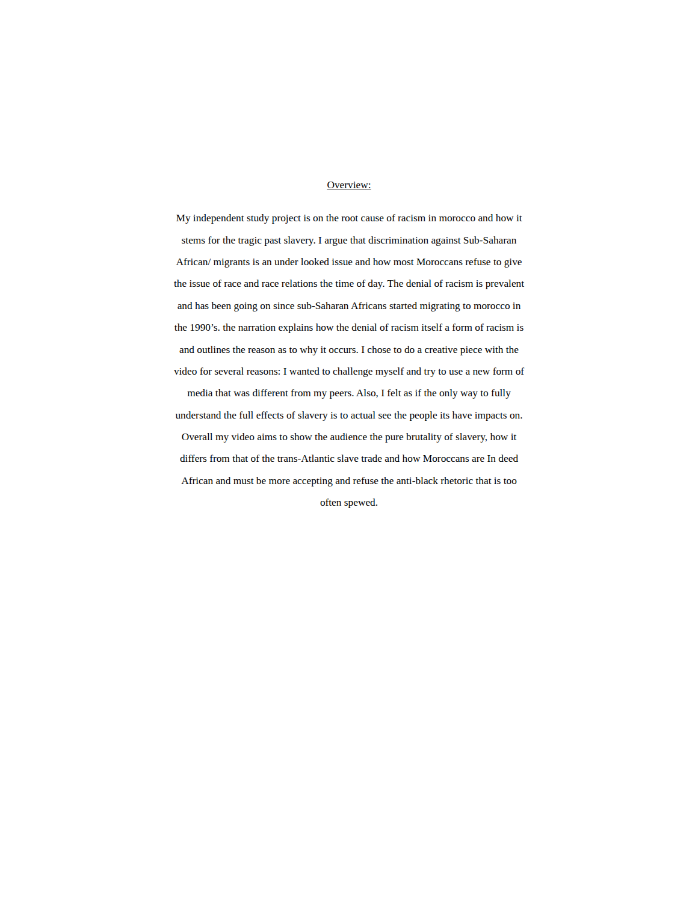Overview:
My independent study project is on the root cause of racism in morocco and how it stems for the tragic past slavery. I argue that discrimination against Sub-Saharan African/ migrants is an under looked issue and how most Moroccans refuse to give the issue of race and race relations the time of day. The denial of racism is prevalent and has been going on since sub-Saharan Africans started migrating to morocco in the 1990’s. the narration explains how the denial of racism itself a form of racism is and outlines the reason as to why it occurs. I chose to do a creative piece with the video for several reasons: I wanted to challenge myself and try to use a new form of media that was different from my peers. Also, I felt as if the only way to fully understand the full effects of slavery is to actual see the people its have impacts on. Overall my video aims to show the audience the pure brutality of slavery, how it differs from that of the trans-Atlantic slave trade and how Moroccans are In deed African and must be more accepting and refuse the anti-black rhetoric that is too often spewed.